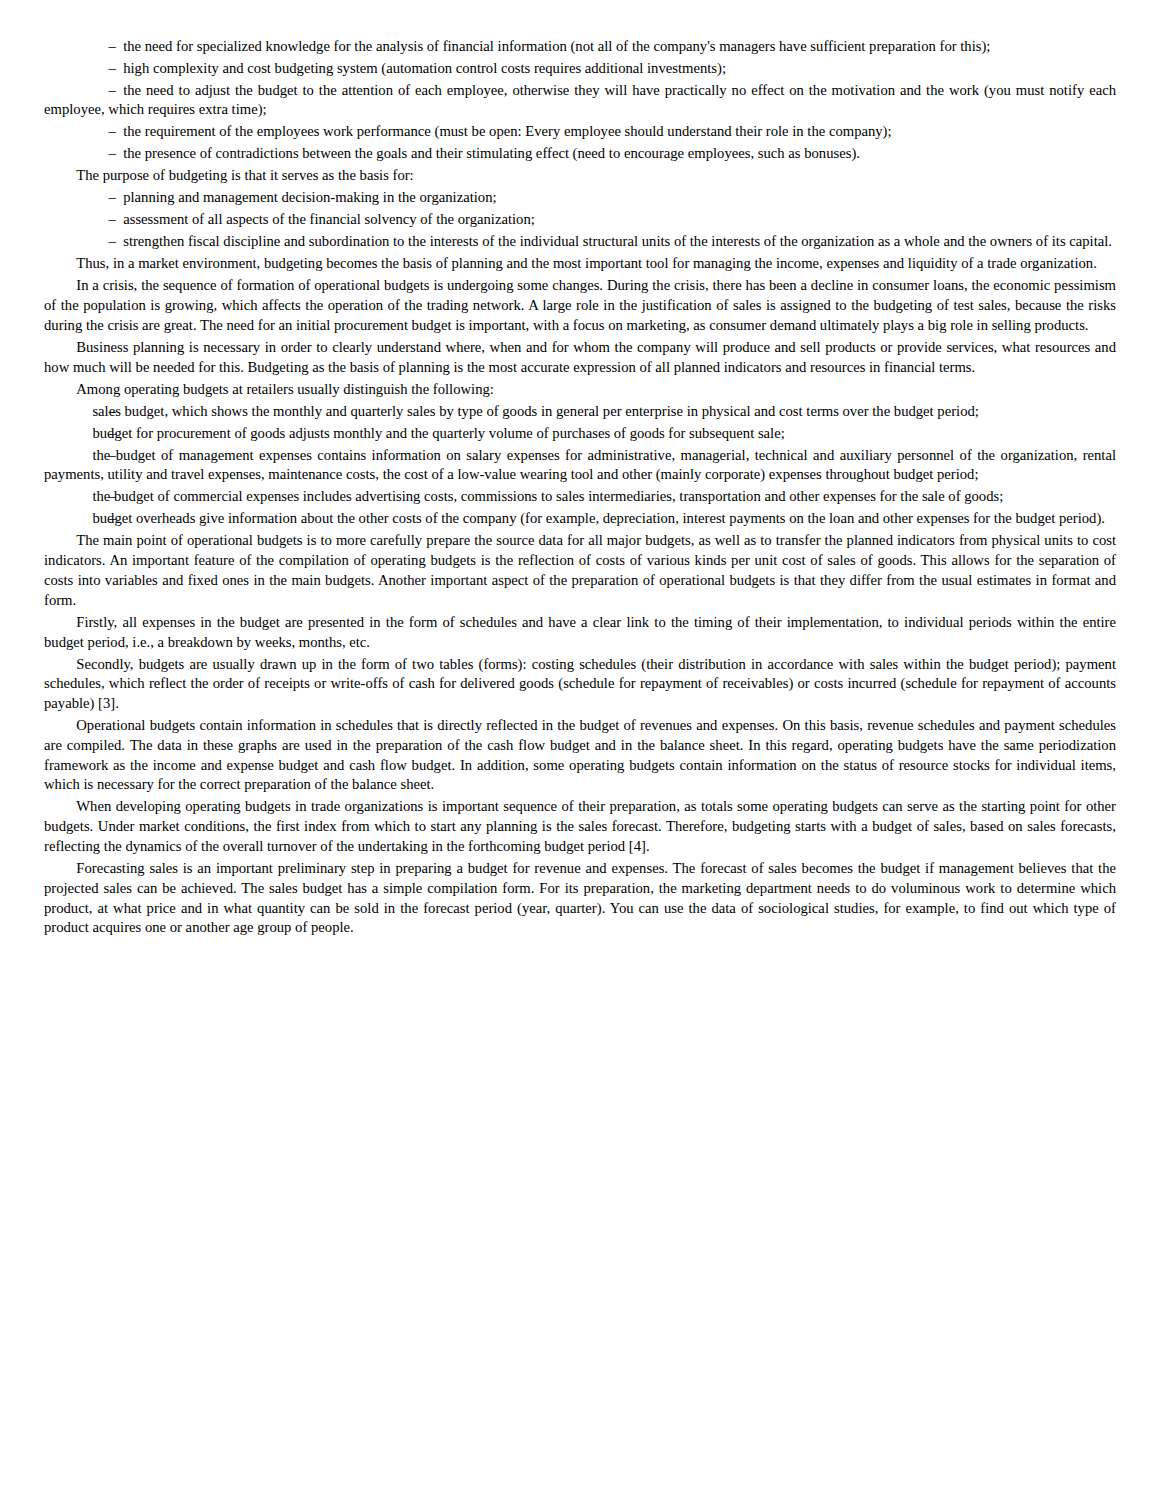–the need for specialized knowledge for the analysis of financial information (not all of the company's managers have sufficient preparation for this);
–high complexity and cost budgeting system (automation control costs requires additional investments);
–the need to adjust the budget to the attention of each employee, otherwise they will have practically no effect on the motivation and the work (you must notify each employee, which requires extra time);
–the requirement of the employees work performance (must be open: Every employee should understand their role in the company);
–the presence of contradictions between the goals and their stimulating effect (need to encourage employees, such as bonuses).
The purpose of budgeting is that it serves as the basis for:
–planning and management decision-making in the organization;
–assessment of all aspects of the financial solvency of the organization;
–strengthen fiscal discipline and subordination to the interests of the individual structural units of the interests of the organization as a whole and the owners of its capital.
Thus, in a market environment, budgeting becomes the basis of planning and the most important tool for managing the income, expenses and liquidity of a trade organization.
In a crisis, the sequence of formation of operational budgets is undergoing some changes. During the crisis, there has been a decline in consumer loans, the economic pessimism of the population is growing, which affects the operation of the trading network. A large role in the justification of sales is assigned to the budgeting of test sales, because the risks during the crisis are great. The need for an initial procurement budget is important, with a focus on marketing, as consumer demand ultimately plays a big role in selling products.
Business planning is necessary in order to clearly understand where, when and for whom the company will produce and sell products or provide services, what resources and how much will be needed for this. Budgeting as the basis of planning is the most accurate expression of all planned indicators and resources in financial terms.
Among operating budgets at retailers usually distinguish the following:
–sales budget, which shows the monthly and quarterly sales by type of goods in general per enterprise in physical and cost terms over the budget period;
–budget for procurement of goods adjusts monthly and the quarterly volume of purchases of goods for subsequent sale;
–the budget of management expenses contains information on salary expenses for administrative, managerial, technical and auxiliary personnel of the organization, rental payments, utility and travel expenses, maintenance costs, the cost of a low-value wearing tool and other (mainly corporate) expenses throughout budget period;
–the budget of commercial expenses includes advertising costs, commissions to sales intermediaries, transportation and other expenses for the sale of goods;
–budget overheads give information about the other costs of the company (for example, depreciation, interest payments on the loan and other expenses for the budget period).
The main point of operational budgets is to more carefully prepare the source data for all major budgets, as well as to transfer the planned indicators from physical units to cost indicators. An important feature of the compilation of operating budgets is the reflection of costs of various kinds per unit cost of sales of goods. This allows for the separation of costs into variables and fixed ones in the main budgets. Another important aspect of the preparation of operational budgets is that they differ from the usual estimates in format and form.
Firstly, all expenses in the budget are presented in the form of schedules and have a clear link to the timing of their implementation, to individual periods within the entire budget period, i.e., a breakdown by weeks, months, etc.
Secondly, budgets are usually drawn up in the form of two tables (forms): costing schedules (their distribution in accordance with sales within the budget period); payment schedules, which reflect the order of receipts or write-offs of cash for delivered goods (schedule for repayment of receivables) or costs incurred (schedule for repayment of accounts payable) [3].
Operational budgets contain information in schedules that is directly reflected in the budget of revenues and expenses. On this basis, revenue schedules and payment schedules are compiled. The data in these graphs are used in the preparation of the cash flow budget and in the balance sheet. In this regard, operating budgets have the same periodization framework as the income and expense budget and cash flow budget. In addition, some operating budgets contain information on the status of resource stocks for individual items, which is necessary for the correct preparation of the balance sheet.
When developing operating budgets in trade organizations is important sequence of their preparation, as totals some operating budgets can serve as the starting point for other budgets. Under market conditions, the first index from which to start any planning is the sales forecast. Therefore, budgeting starts with a budget of sales, based on sales forecasts, reflecting the dynamics of the overall turnover of the undertaking in the forthcoming budget period [4].
Forecasting sales is an important preliminary step in preparing a budget for revenue and expenses. The forecast of sales becomes the budget if management believes that the projected sales can be achieved. The sales budget has a simple compilation form. For its preparation, the marketing department needs to do voluminous work to determine which product, at what price and in what quantity can be sold in the forecast period (year, quarter). You can use the data of sociological studies, for example, to find out which type of product acquires one or another age group of people.